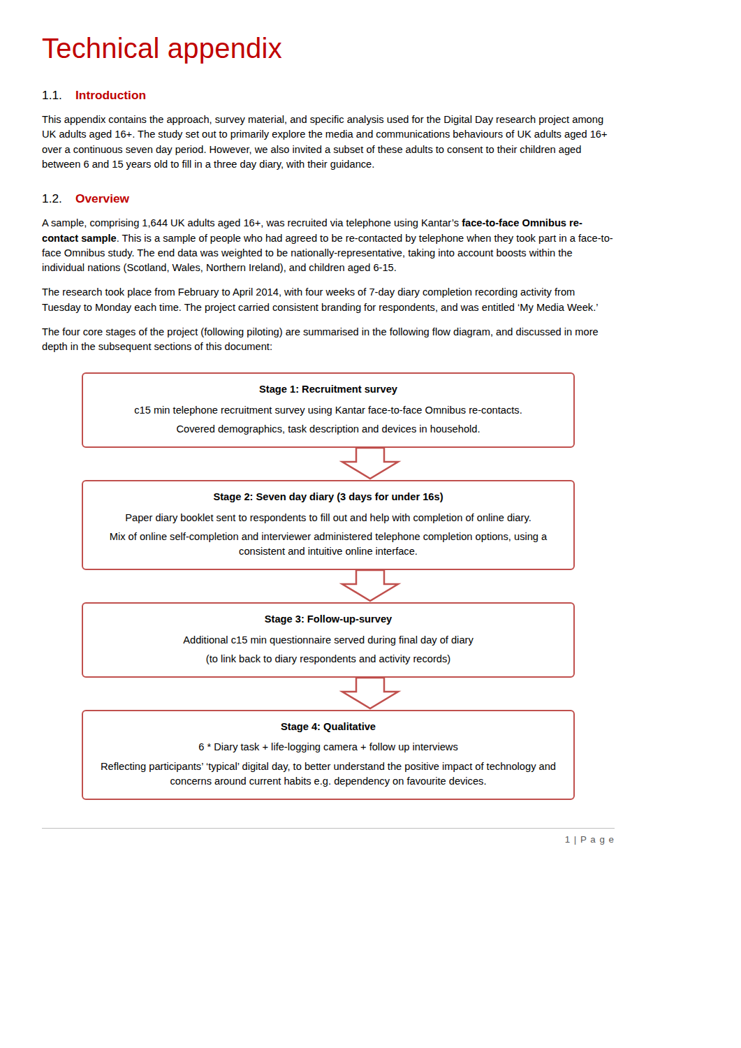Technical appendix
1.1. Introduction
This appendix contains the approach, survey material, and specific analysis used for the Digital Day research project among UK adults aged 16+. The study set out to primarily explore the media and communications behaviours of UK adults aged 16+ over a continuous seven day period. However, we also invited a subset of these adults to consent to their children aged between 6 and 15 years old to fill in a three day diary, with their guidance.
1.2. Overview
A sample, comprising 1,644 UK adults aged 16+, was recruited via telephone using Kantar’s face-to-face Omnibus re-contact sample. This is a sample of people who had agreed to be re-contacted by telephone when they took part in a face-to-face Omnibus study. The end data was weighted to be nationally-representative, taking into account boosts within the individual nations (Scotland, Wales, Northern Ireland), and children aged 6-15.
The research took place from February to April 2014, with four weeks of 7-day diary completion recording activity from Tuesday to Monday each time. The project carried consistent branding for respondents, and was entitled ‘My Media Week.’
The four core stages of the project (following piloting) are summarised in the following flow diagram, and discussed in more depth in the subsequent sections of this document:
Stage 1: Recruitment survey
c15 min telephone recruitment survey using Kantar face-to-face Omnibus re-contacts.
Covered demographics, task description and devices in household.
Stage 2: Seven day diary (3 days for under 16s)
Paper diary booklet sent to respondents to fill out and help with completion of online diary.
Mix of online self-completion and interviewer administered telephone completion options, using a consistent and intuitive online interface.
Stage 3: Follow-up-survey
Additional c15 min questionnaire served during final day of diary
(to link back to diary respondents and activity records)
Stage 4: Qualitative
6 * Diary task + life-logging camera + follow up interviews
Reflecting participants’ ‘typical’ digital day, to better understand the positive impact of technology and concerns around current habits e.g. dependency on favourite devices.
1 | P a g e